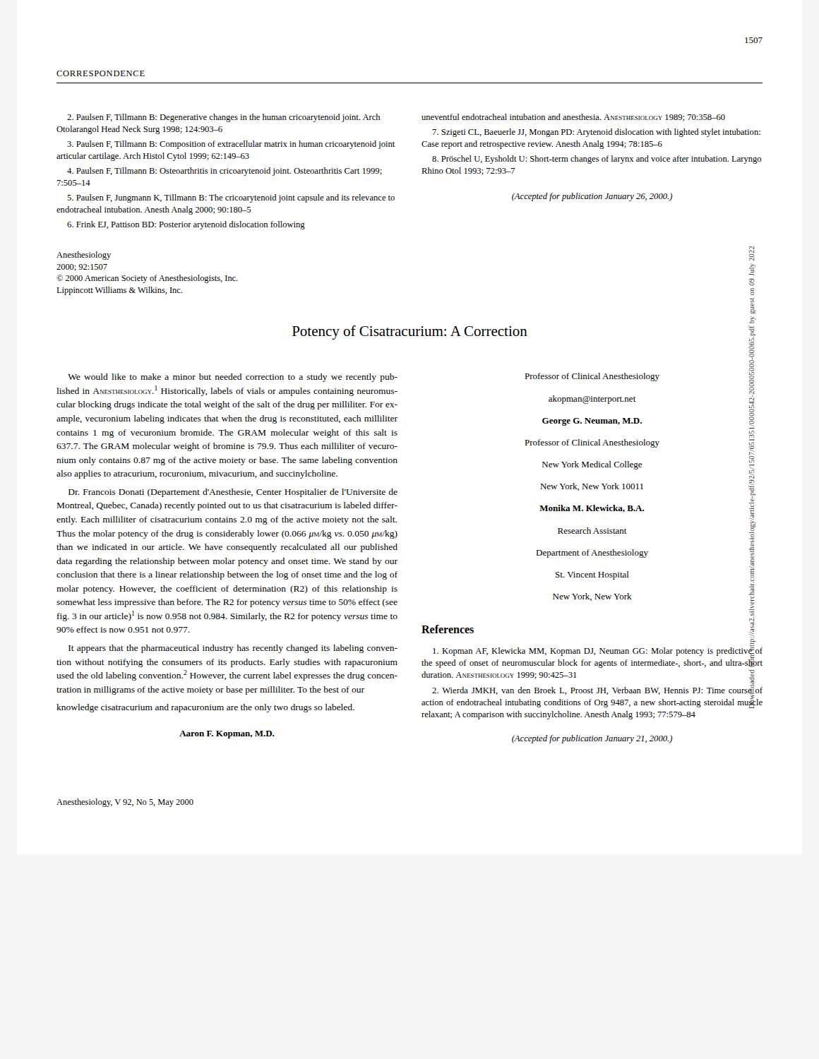Downloaded from http://asa2.silverchair.com/anesthesiology/article-pdf/92/5/1507/651351/0000542-200005000-00065.pdf by guest on 09 July 2022
1507
CORRESPONDENCE
2. Paulsen F, Tillmann B: Degenerative changes in the human cricoarytenoid joint. Arch Otolarangol Head Neck Surg 1998; 124:903–6
3. Paulsen F, Tillmann B: Composition of extracellular matrix in human cricoarytenoid joint articular cartilage. Arch Histol Cytol 1999; 62:149–63
4. Paulsen F, Tillmann B: Osteoarthritis in cricoarytenoid joint. Osteoarthritis Cart 1999; 7:505–14
5. Paulsen F, Jungmann K, Tillmann B: The cricoarytenoid joint capsule and its relevance to endotracheal intubation. Anesth Analg 2000; 90:180–5
6. Frink EJ, Pattison BD: Posterior arytenoid dislocation following
Anesthesiology
2000; 92:1507
© 2000 American Society of Anesthesiologists, Inc.
Lippincott Williams & Wilkins, Inc.
uneventful endotracheal intubation and anesthesia. Anesthesiology 1989; 70:358–60
7. Szigeti CL, Baeuerle JJ, Mongan PD: Arytenoid dislocation with lighted stylet intubation: Case report and retrospective review. Anesth Analg 1994; 78:185–6
8. Pröschel U, Eysholdt U: Short-term changes of larynx and voice after intubation. Laryngo Rhino Otol 1993; 72:93–7
(Accepted for publication January 26, 2000.)
Potency of Cisatracurium: A Correction
We would like to make a minor but needed correction to a study we recently published in Anesthesiology.1 Historically, labels of vials or ampules containing neuromuscular blocking drugs indicate the total weight of the salt of the drug per milliliter. For example, vecuronium labeling indicates that when the drug is reconstituted, each milliliter contains 1 mg of vecuronium bromide. The GRAM molecular weight of this salt is 637.7. The GRAM molecular weight of bromine is 79.9. Thus each milliliter of vecuronium only contains 0.87 mg of the active moiety or base. The same labeling convention also applies to atracurium, rocuronium, mivacurium, and succinylcholine.
Dr. Francois Donati (Departement d'Anesthesie, Center Hospitalier de l'Universite de Montreal, Quebec, Canada) recently pointed out to us that cisatracurium is labeled differently. Each milliliter of cisatracurium contains 2.0 mg of the active moiety not the salt. Thus the molar potency of the drug is considerably lower (0.066 μm/kg vs. 0.050 μm/kg) than we indicated in our article. We have consequently recalculated all our published data regarding the relationship between molar potency and onset time. We stand by our conclusion that there is a linear relationship between the log of onset time and the log of molar potency. However, the coefficient of determination (R2) of this relationship is somewhat less impressive than before. The R2 for potency versus time to 50% effect (see fig. 3 in our article)1 is now 0.958 not 0.984. Similarly, the R2 for potency versus time to 90% effect is now 0.951 not 0.977.
It appears that the pharmaceutical industry has recently changed its labeling convention without notifying the consumers of its products. Early studies with rapacuronium used the old labeling convention.2 However, the current label expresses the drug concentration in milligrams of the active moiety or base per milliliter. To the best of our
knowledge cisatracurium and rapacuronium are the only two drugs so labeled.
Aaron F. Kopman, M.D.
Professor of Clinical Anesthesiology
akopman@interport.net
George G. Neuman, M.D.
Professor of Clinical Anesthesiology
New York Medical College
New York, New York 10011
Monika M. Klewicka, B.A.
Research Assistant
Department of Anesthesiology
St. Vincent Hospital
New York, New York
References
1. Kopman AF, Klewicka MM, Kopman DJ, Neuman GG: Molar potency is predictive of the speed of onset of neuromuscular block for agents of intermediate-, short-, and ultra-short duration. Anesthesiology 1999; 90:425–31
2. Wierda JMKH, van den Broek L, Proost JH, Verbaan BW, Hennis PJ: Time course of action of endotracheal intubating conditions of Org 9487, a new short-acting steroidal muscle relaxant; A comparison with succinylcholine. Anesth Analg 1993; 77:579–84
(Accepted for publication January 21, 2000.)
Anesthesiology, V 92, No 5, May 2000